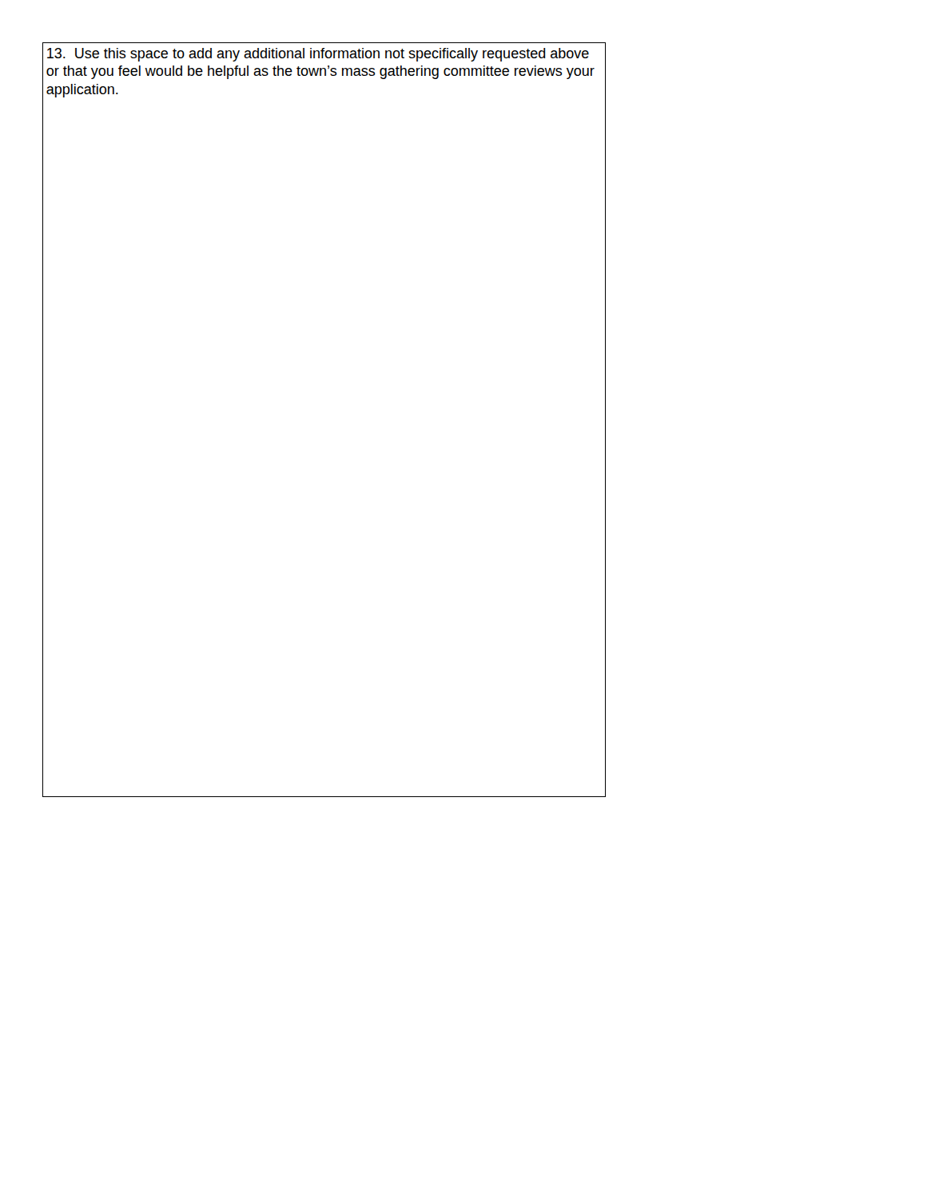13. Use this space to add any additional information not specifically requested above or that you feel would be helpful as the town’s mass gathering committee reviews your application.